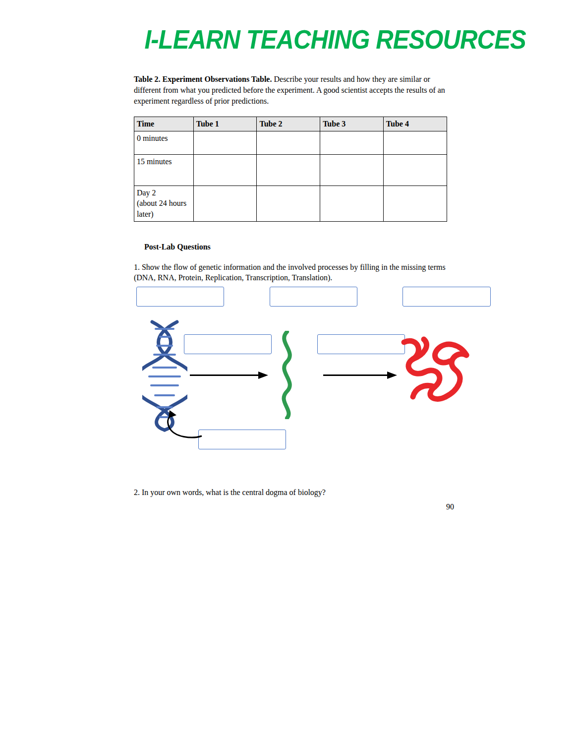I-LEARN TEACHING RESOURCES
Table 2. Experiment Observations Table. Describe your results and how they are similar or different from what you predicted before the experiment. A good scientist accepts the results of an experiment regardless of prior predictions.
| Time | Tube 1 | Tube 2 | Tube 3 | Tube 4 |
| --- | --- | --- | --- | --- |
| 0 minutes | | | | |
| 15 minutes | | | | |
| Day 2 (about 24 hours later) | | | | |
Post-Lab Questions
1. Show the flow of genetic information and the involved processes by filling in the missing terms (DNA, RNA, Protein, Replication, Transcription, Translation).
2. In your own words, what is the central dogma of biology?
90